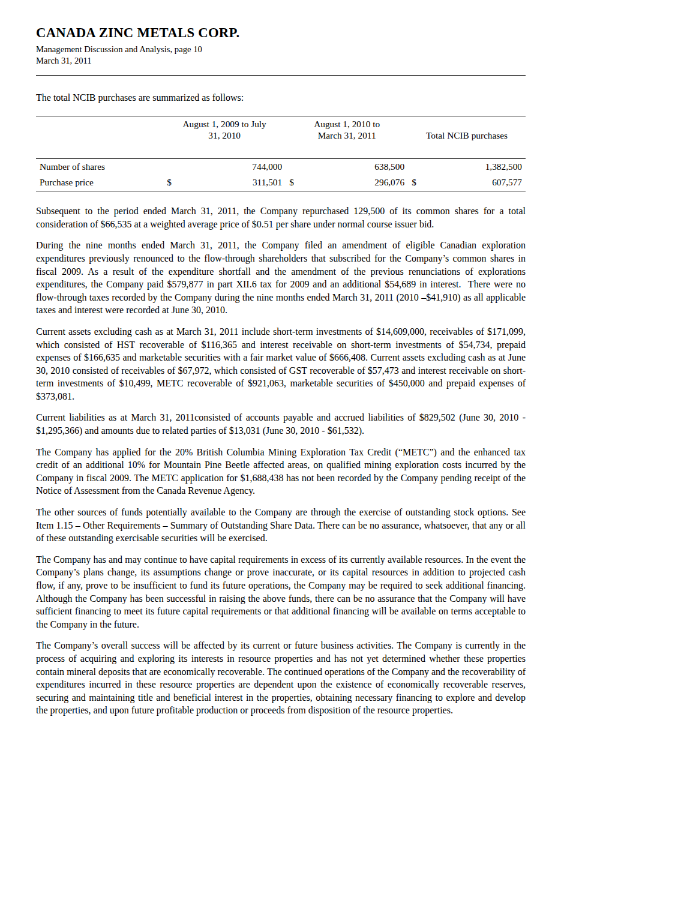CANADA ZINC METALS CORP.
Management Discussion and Analysis, page 10
March 31, 2011
The total NCIB purchases are summarized as follows:
| | August 1, 2009 to July 31, 2010 | August 1, 2010 to March 31, 2011 | Total NCIB purchases |
| --- | --- | --- | --- |
| Number of shares | | 744,000 | | 638,500 | | 1,382,500 |
| Purchase price | $ | 311,501 | $ | 296,076 | $ | 607,577 |
Subsequent to the period ended March 31, 2011, the Company repurchased 129,500 of its common shares for a total consideration of $66,535 at a weighted average price of $0.51 per share under normal course issuer bid.
During the nine months ended March 31, 2011, the Company filed an amendment of eligible Canadian exploration expenditures previously renounced to the flow-through shareholders that subscribed for the Company’s common shares in fiscal 2009. As a result of the expenditure shortfall and the amendment of the previous renunciations of explorations expenditures, the Company paid $579,877 in part XII.6 tax for 2009 and an additional $54,689 in interest. There were no flow-through taxes recorded by the Company during the nine months ended March 31, 2011 (2010 –$41,910) as all applicable taxes and interest were recorded at June 30, 2010.
Current assets excluding cash as at March 31, 2011 include short-term investments of $14,609,000, receivables of $171,099, which consisted of HST recoverable of $116,365 and interest receivable on short-term investments of $54,734, prepaid expenses of $166,635 and marketable securities with a fair market value of $666,408. Current assets excluding cash as at June 30, 2010 consisted of receivables of $67,972, which consisted of GST recoverable of $57,473 and interest receivable on short-term investments of $10,499, METC recoverable of $921,063, marketable securities of $450,000 and prepaid expenses of $373,081.
Current liabilities as at March 31, 2011consisted of accounts payable and accrued liabilities of $829,502 (June 30, 2010 - $1,295,366) and amounts due to related parties of $13,031 (June 30, 2010 - $61,532).
The Company has applied for the 20% British Columbia Mining Exploration Tax Credit (“METC”) and the enhanced tax credit of an additional 10% for Mountain Pine Beetle affected areas, on qualified mining exploration costs incurred by the Company in fiscal 2009. The METC application for $1,688,438 has not been recorded by the Company pending receipt of the Notice of Assessment from the Canada Revenue Agency.
The other sources of funds potentially available to the Company are through the exercise of outstanding stock options. See Item 1.15 – Other Requirements – Summary of Outstanding Share Data. There can be no assurance, whatsoever, that any or all of these outstanding exercisable securities will be exercised.
The Company has and may continue to have capital requirements in excess of its currently available resources. In the event the Company’s plans change, its assumptions change or prove inaccurate, or its capital resources in addition to projected cash flow, if any, prove to be insufficient to fund its future operations, the Company may be required to seek additional financing. Although the Company has been successful in raising the above funds, there can be no assurance that the Company will have sufficient financing to meet its future capital requirements or that additional financing will be available on terms acceptable to the Company in the future.
The Company’s overall success will be affected by its current or future business activities. The Company is currently in the process of acquiring and exploring its interests in resource properties and has not yet determined whether these properties contain mineral deposits that are economically recoverable. The continued operations of the Company and the recoverability of expenditures incurred in these resource properties are dependent upon the existence of economically recoverable reserves, securing and maintaining title and beneficial interest in the properties, obtaining necessary financing to explore and develop the properties, and upon future profitable production or proceeds from disposition of the resource properties.